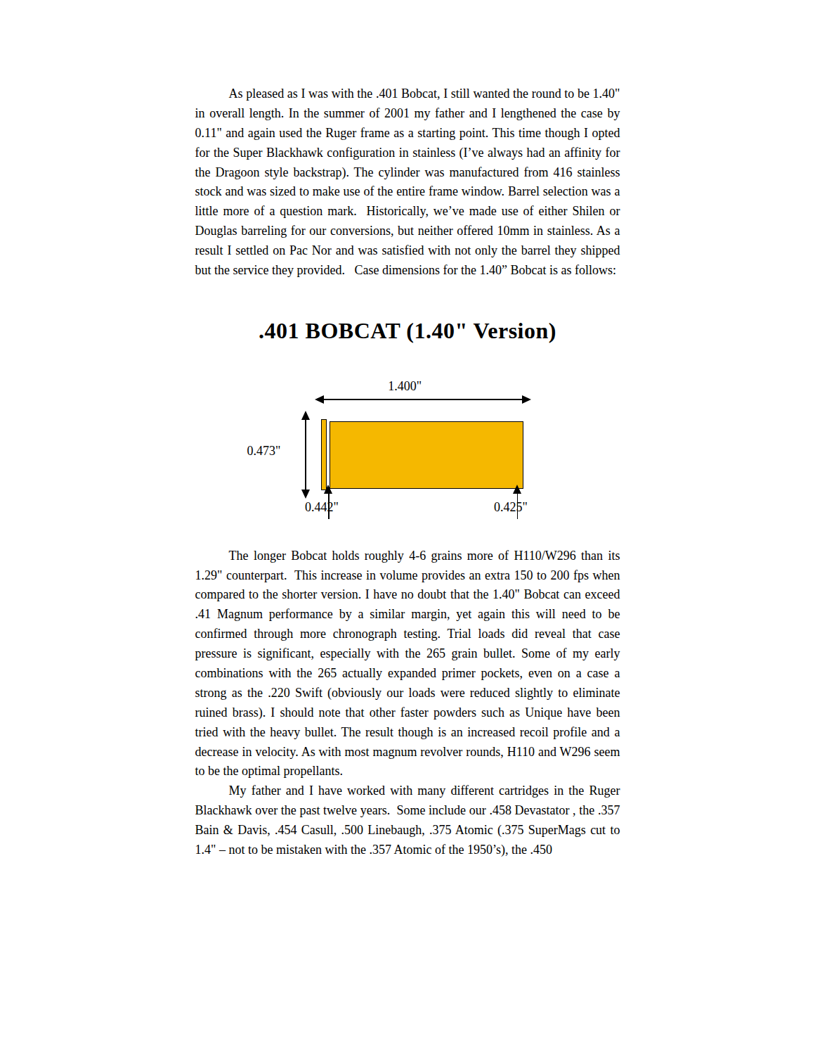As pleased as I was with the .401 Bobcat, I still wanted the round to be 1.40" in overall length. In the summer of 2001 my father and I lengthened the case by 0.11" and again used the Ruger frame as a starting point. This time though I opted for the Super Blackhawk configuration in stainless (I’ve always had an affinity for the Dragoon style backstrap). The cylinder was manufactured from 416 stainless stock and was sized to make use of the entire frame window. Barrel selection was a little more of a question mark. Historically, we’ve made use of either Shilen or Douglas barreling for our conversions, but neither offered 10mm in stainless. As a result I settled on Pac Nor and was satisfied with not only the barrel they shipped but the service they provided. Case dimensions for the 1.40” Bobcat is as follows:
.401 BOBCAT (1.40" Version)
1.400"
0.473"
0.442"
0.425"
The longer Bobcat holds roughly 4-6 grains more of H110/W296 than its 1.29" counterpart. This increase in volume provides an extra 150 to 200 fps when compared to the shorter version. I have no doubt that the 1.40" Bobcat can exceed .41 Magnum performance by a similar margin, yet again this will need to be confirmed through more chronograph testing. Trial loads did reveal that case pressure is significant, especially with the 265 grain bullet. Some of my early combinations with the 265 actually expanded primer pockets, even on a case a strong as the .220 Swift (obviously our loads were reduced slightly to eliminate ruined brass). I should note that other faster powders such as Unique have been tried with the heavy bullet. The result though is an increased recoil profile and a decrease in velocity. As with most magnum revolver rounds, H110 and W296 seem to be the optimal propellants.
My father and I have worked with many different cartridges in the Ruger Blackhawk over the past twelve years. Some include our .458 Devastator , the .357 Bain & Davis, .454 Casull, .500 Linebaugh, .375 Atomic (.375 SuperMags cut to 1.4" – not to be mistaken with the .357 Atomic of the 1950’s), the .450